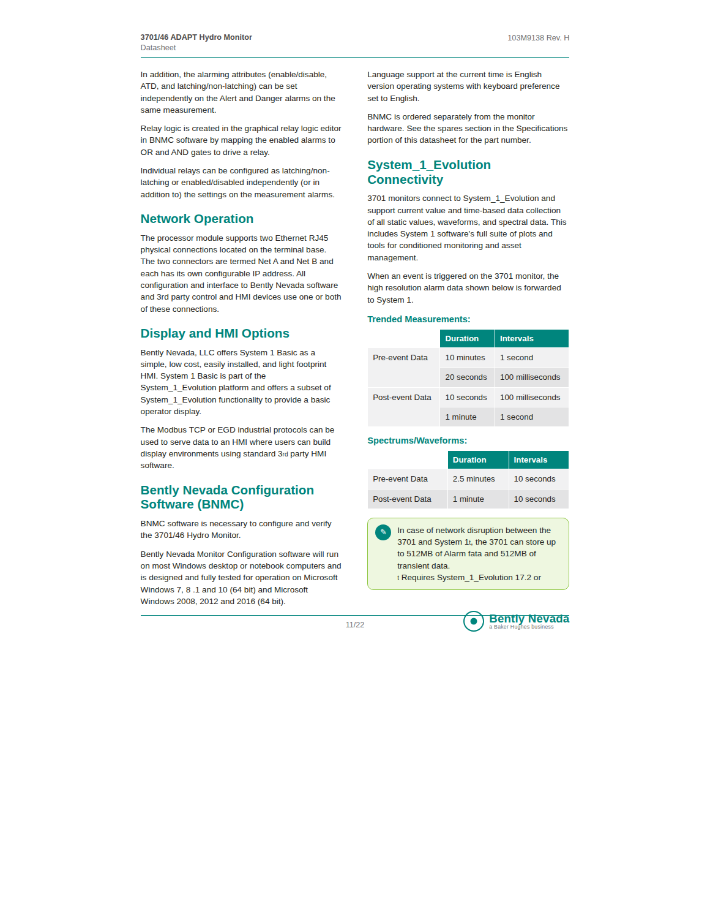3701/46 ADAPT Hydro Monitor
Datasheet
103M9138 Rev. H
In addition, the alarming attributes (enable/disable, ATD, and latching/non-latching) can be set independently on the Alert and Danger alarms on the same measurement.
Relay logic is created in the graphical relay logic editor in BNMC software by mapping the enabled alarms to OR and AND gates to drive a relay.
Individual relays can be configured as latching/non-latching or enabled/disabled independently (or in addition to) the settings on the measurement alarms.
Network Operation
The processor module supports two Ethernet RJ45 physical connections located on the terminal base. The two connectors are termed Net A and Net B and each has its own configurable IP address. All configuration and interface to Bently Nevada software and 3rd party control and HMI devices use one or both of these connections.
Display and HMI Options
Bently Nevada, LLC offers System 1 Basic as a simple, low cost, easily installed, and light footprint HMI. System 1 Basic is part of the System_1_Evolution platform and offers a subset of System_1_Evolution functionality to provide a basic operator display.
The Modbus TCP or EGD industrial protocols can be used to serve data to an HMI where users can build display environments using standard 3rd party HMI software.
Bently Nevada Configuration Software (BNMC)
BNMC software is necessary to configure and verify the 3701/46 Hydro Monitor.
Bently Nevada Monitor Configuration software will run on most Windows desktop or notebook computers and is designed and fully tested for operation on Microsoft Windows 7, 8 .1 and 10 (64 bit) and Microsoft Windows 2008, 2012 and 2016 (64 bit).
Language support at the current time is English version operating systems with keyboard preference set to English.
BNMC is ordered separately from the monitor hardware. See the spares section in the Specifications portion of this datasheet for the part number.
System_1_Evolution Connectivity
3701 monitors connect to System_1_Evolution and support current value and time-based data collection of all static values, waveforms, and spectral data. This includes System 1 software's full suite of plots and tools for conditioned monitoring and asset management.
When an event is triggered on the 3701 monitor, the high resolution alarm data shown below is forwarded to System 1.
Trended Measurements:
| | Duration | Intervals |
| --- | --- | --- |
| Pre-event Data | 10 minutes | 1 second |
| 20 seconds | 100 milliseconds |
| Post-event Data | 10 seconds | 100 milliseconds |
| 1 minute | 1 second |
Spectrums/Waveforms:
| | Duration | Intervals |
| --- | --- | --- |
| Pre-event Data | 2.5 minutes | 10 seconds |
| Post-event Data | 1 minute | 10 seconds |
✎
In case of network disruption between the 3701 and System 1t, the 3701 can store up to 512MB of Alarm fata and 512MB of transient data.
t Requires System_1_Evolution 17.2 or
11/22
Bently Nevada
a Baker Hughes business